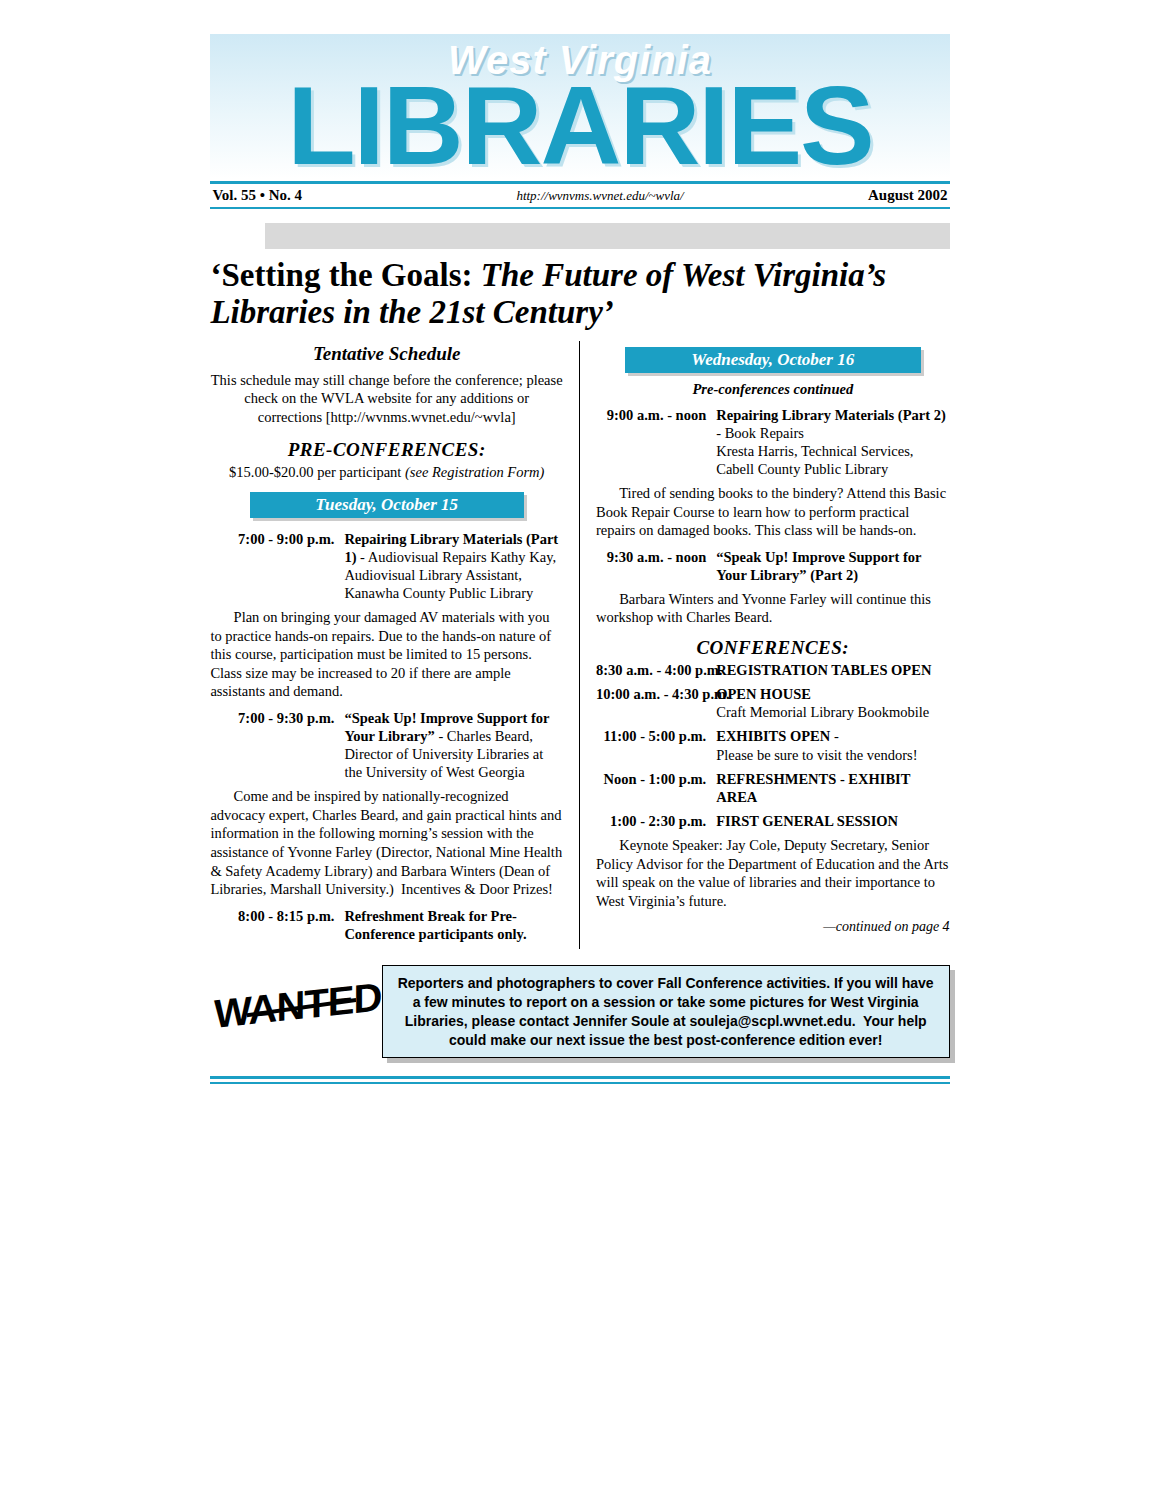West Virginia
LIBRARIES
Vol. 55 • No. 4 http://wvnvms.wvnet.edu/~wvla/ August 2002
‘Setting the Goals: The Future of West Virginia’s Libraries in the 21st Century’
Tentative Schedule
This schedule may still change before the conference; please check on the WVLA website for any additions or corrections [http://wvnms.wvnet.edu/~wvla]
PRE-CONFERENCES:
$15.00-$20.00 per participant (see Registration Form)
Tuesday, October 15
7:00 - 9:00 p.m.
Repairing Library Materials (Part 1) - Audiovisual Repairs Kathy Kay, Audiovisual Library Assistant, Kanawha County Public Library
Plan on bringing your damaged AV materials with you to practice hands-on repairs. Due to the hands-on nature of this course, participation must be limited to 15 persons. Class size may be increased to 20 if there are ample assistants and demand.
7:00 - 9:30 p.m.
“Speak Up! Improve Support for Your Library” - Charles Beard, Director of University Libraries at the University of West Georgia
Come and be inspired by nationally-recognized advocacy expert, Charles Beard, and gain practical hints and information in the following morning’s session with the assistance of Yvonne Farley (Director, National Mine Health & Safety Academy Library) and Barbara Winters (Dean of Libraries, Marshall University.) Incentives & Door Prizes!
8:00 - 8:15 p.m.
Refreshment Break for Pre-Conference participants only.
Wednesday, October 16
Pre-conferences continued
9:00 a.m. - noon
Repairing Library Materials (Part 2) - Book Repairs
Kresta Harris, Technical Services, Cabell County Public Library
Tired of sending books to the bindery? Attend this Basic Book Repair Course to learn how to perform practical repairs on damaged books. This class will be hands-on.
9:30 a.m. - noon
“Speak Up! Improve Support for Your Library” (Part 2)
Barbara Winters and Yvonne Farley will continue this workshop with Charles Beard.
CONFERENCES:
8:30 a.m. - 4:00 p.m.
REGISTRATION TABLES OPEN
10:00 a.m. - 4:30 p.m.
OPEN HOUSE
Craft Memorial Library Bookmobile
11:00 - 5:00 p.m.
EXHIBITS OPEN -
Please be sure to visit the vendors!
Noon - 1:00 p.m.
REFRESHMENTS - EXHIBIT AREA
1:00 - 2:30 p.m.
FIRST GENERAL SESSION
Keynote Speaker: Jay Cole, Deputy Secretary, Senior Policy Advisor for the Department of Education and the Arts will speak on the value of libraries and their importance to West Virginia’s future.
—continued on page 4
WANTED
Reporters and photographers to cover Fall Conference activities. If you will have a few minutes to report on a session or take some pictures for West Virginia Libraries, please contact Jennifer Soule at souleja@scpl.wvnet.edu. Your help could make our next issue the best post-conference edition ever!